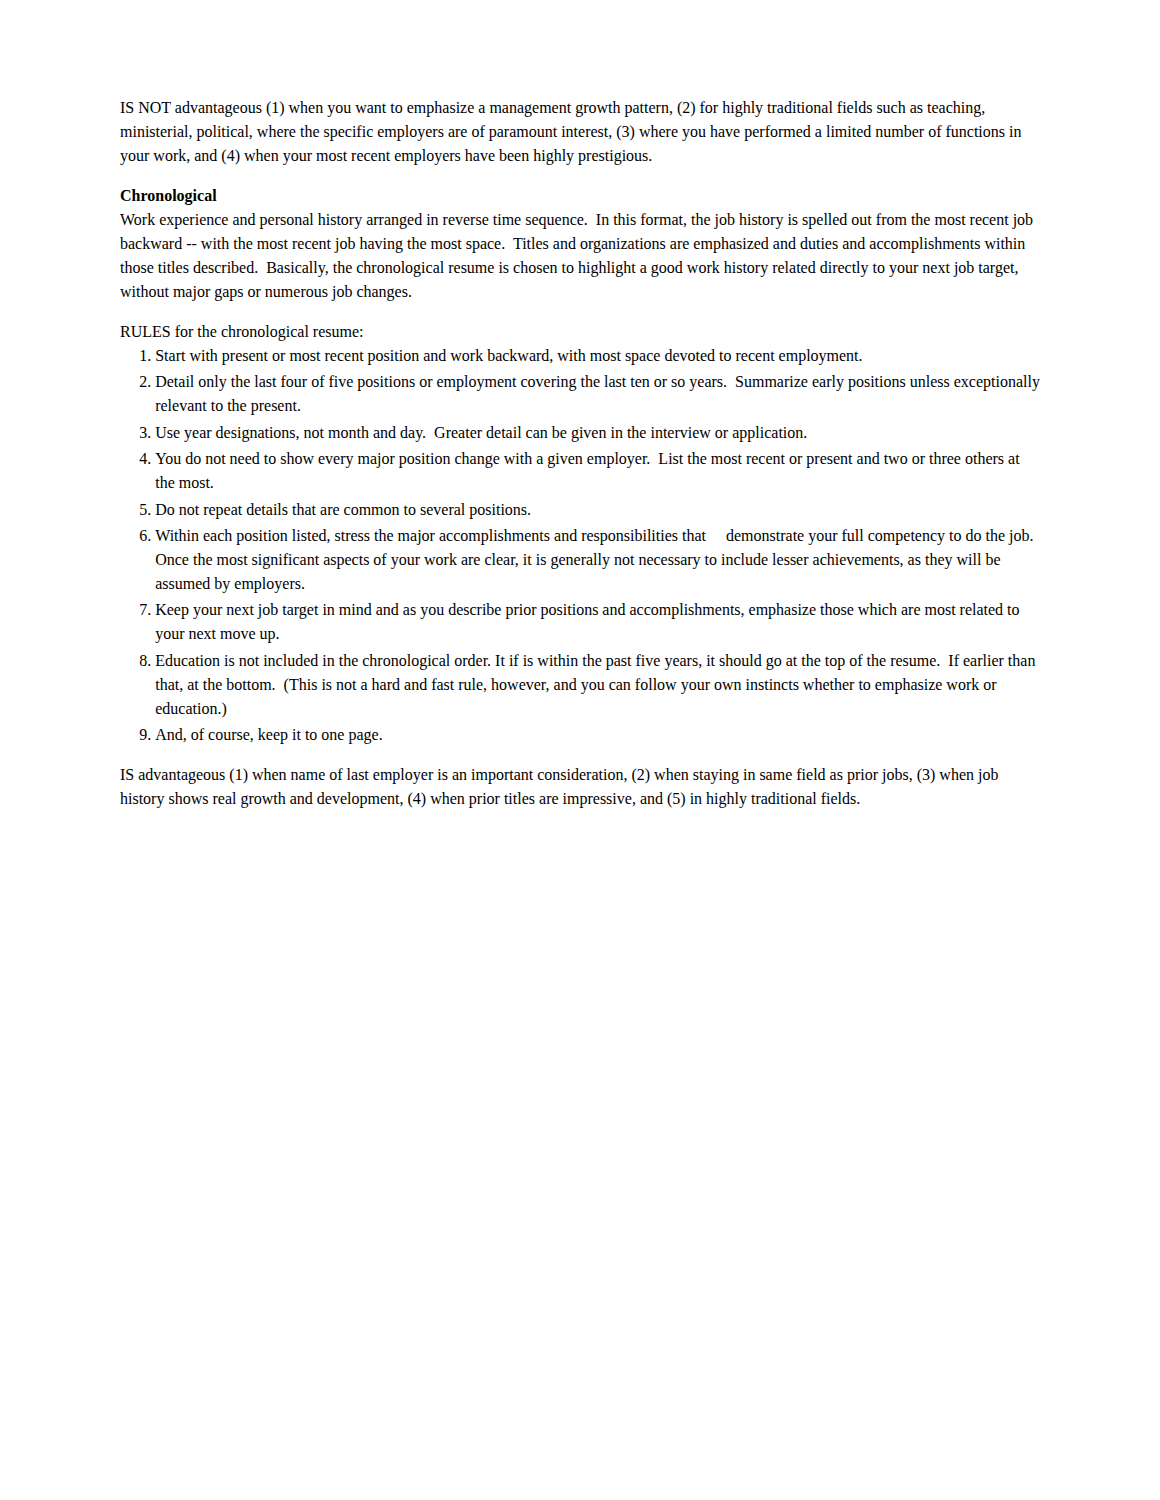IS NOT advantageous (1) when you want to emphasize a management growth pattern, (2) for highly traditional fields such as teaching, ministerial, political, where the specific employers are of paramount interest, (3) where you have performed a limited number of functions in your work, and (4) when your most recent employers have been highly prestigious.
Chronological
Work experience and personal history arranged in reverse time sequence. In this format, the job history is spelled out from the most recent job backward -- with the most recent job having the most space. Titles and organizations are emphasized and duties and accomplishments within those titles described. Basically, the chronological resume is chosen to highlight a good work history related directly to your next job target, without major gaps or numerous job changes.
RULES for the chronological resume:
Start with present or most recent position and work backward, with most space devoted to recent employment.
Detail only the last four of five positions or employment covering the last ten or so years. Summarize early positions unless exceptionally relevant to the present.
Use year designations, not month and day. Greater detail can be given in the interview or application.
You do not need to show every major position change with a given employer. List the most recent or present and two or three others at the most.
Do not repeat details that are common to several positions.
Within each position listed, stress the major accomplishments and responsibilities that demonstrate your full competency to do the job. Once the most significant aspects of your work are clear, it is generally not necessary to include lesser achievements, as they will be assumed by employers.
Keep your next job target in mind and as you describe prior positions and accomplishments, emphasize those which are most related to your next move up.
Education is not included in the chronological order. It if is within the past five years, it should go at the top of the resume. If earlier than that, at the bottom. (This is not a hard and fast rule, however, and you can follow your own instincts whether to emphasize work or education.)
And, of course, keep it to one page.
IS advantageous (1) when name of last employer is an important consideration, (2) when staying in same field as prior jobs, (3) when job history shows real growth and development, (4) when prior titles are impressive, and (5) in highly traditional fields.